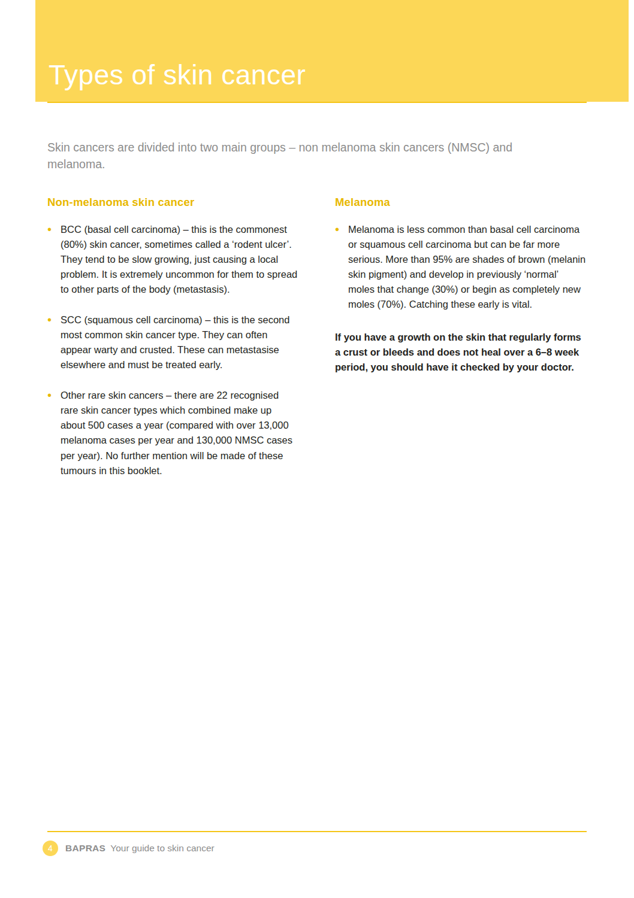Types of skin cancer
Skin cancers are divided into two main groups – non melanoma skin cancers (NMSC) and melanoma.
Non-melanoma skin cancer
BCC (basal cell carcinoma) – this is the commonest (80%) skin cancer, sometimes called a ‘rodent ulcer’. They tend to be slow growing, just causing a local problem. It is extremely uncommon for them to spread to other parts of the body (metastasis).
SCC (squamous cell carcinoma) – this is the second most common skin cancer type. They can often appear warty and crusted. These can metastasise elsewhere and must be treated early.
Other rare skin cancers – there are 22 recognised rare skin cancer types which combined make up about 500 cases a year (compared with over 13,000 melanoma cases per year and 130,000 NMSC cases per year). No further mention will be made of these tumours in this booklet.
Melanoma
Melanoma is less common than basal cell carcinoma or squamous cell carcinoma but can be far more serious. More than 95% are shades of brown (melanin skin pigment) and develop in previously ‘normal’ moles that change (30%) or begin as completely new moles (70%). Catching these early is vital.
If you have a growth on the skin that regularly forms a crust or bleeds and does not heal over a 6–8 week period, you should have it checked by your doctor.
4 BAPRAS Your guide to skin cancer